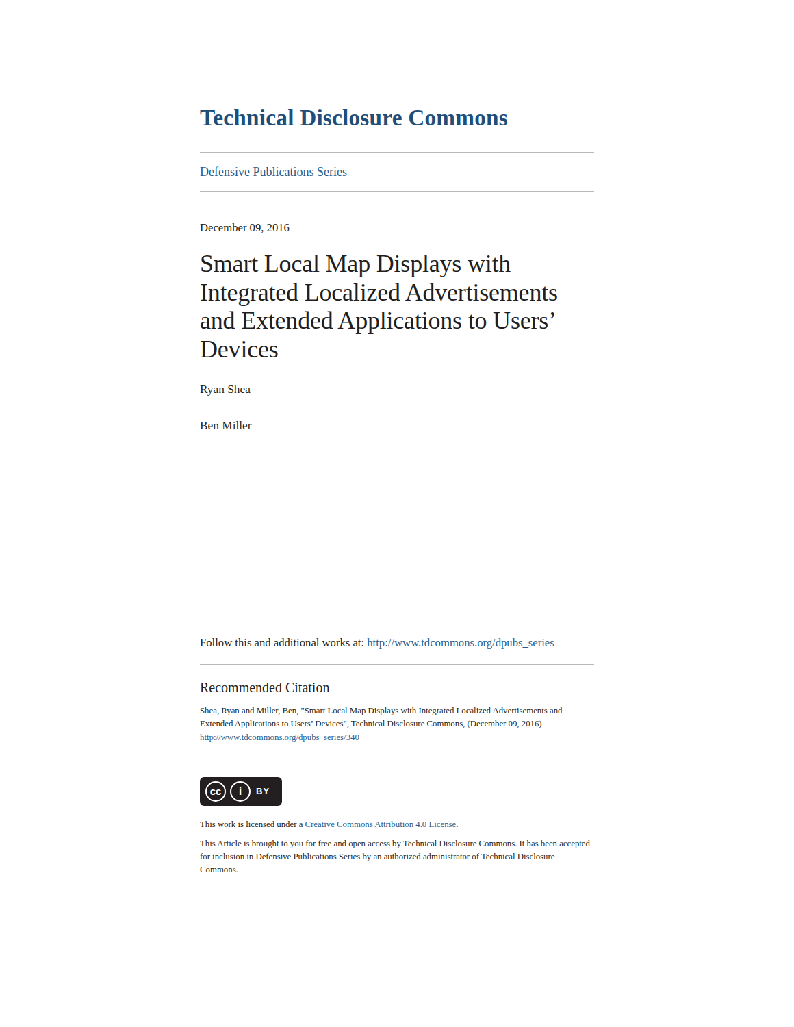Technical Disclosure Commons
Defensive Publications Series
December 09, 2016
Smart Local Map Displays with Integrated Localized Advertisements and Extended Applications to Users’ Devices
Ryan Shea
Ben Miller
Follow this and additional works at: http://www.tdcommons.org/dpubs_series
Recommended Citation
Shea, Ryan and Miller, Ben, "Smart Local Map Displays with Integrated Localized Advertisements and Extended Applications to Users’ Devices", Technical Disclosure Commons, (December 09, 2016)
http://www.tdcommons.org/dpubs_series/340
cc i BY
This work is licensed under a Creative Commons Attribution 4.0 License.
This Article is brought to you for free and open access by Technical Disclosure Commons. It has been accepted for inclusion in Defensive Publications Series by an authorized administrator of Technical Disclosure Commons.